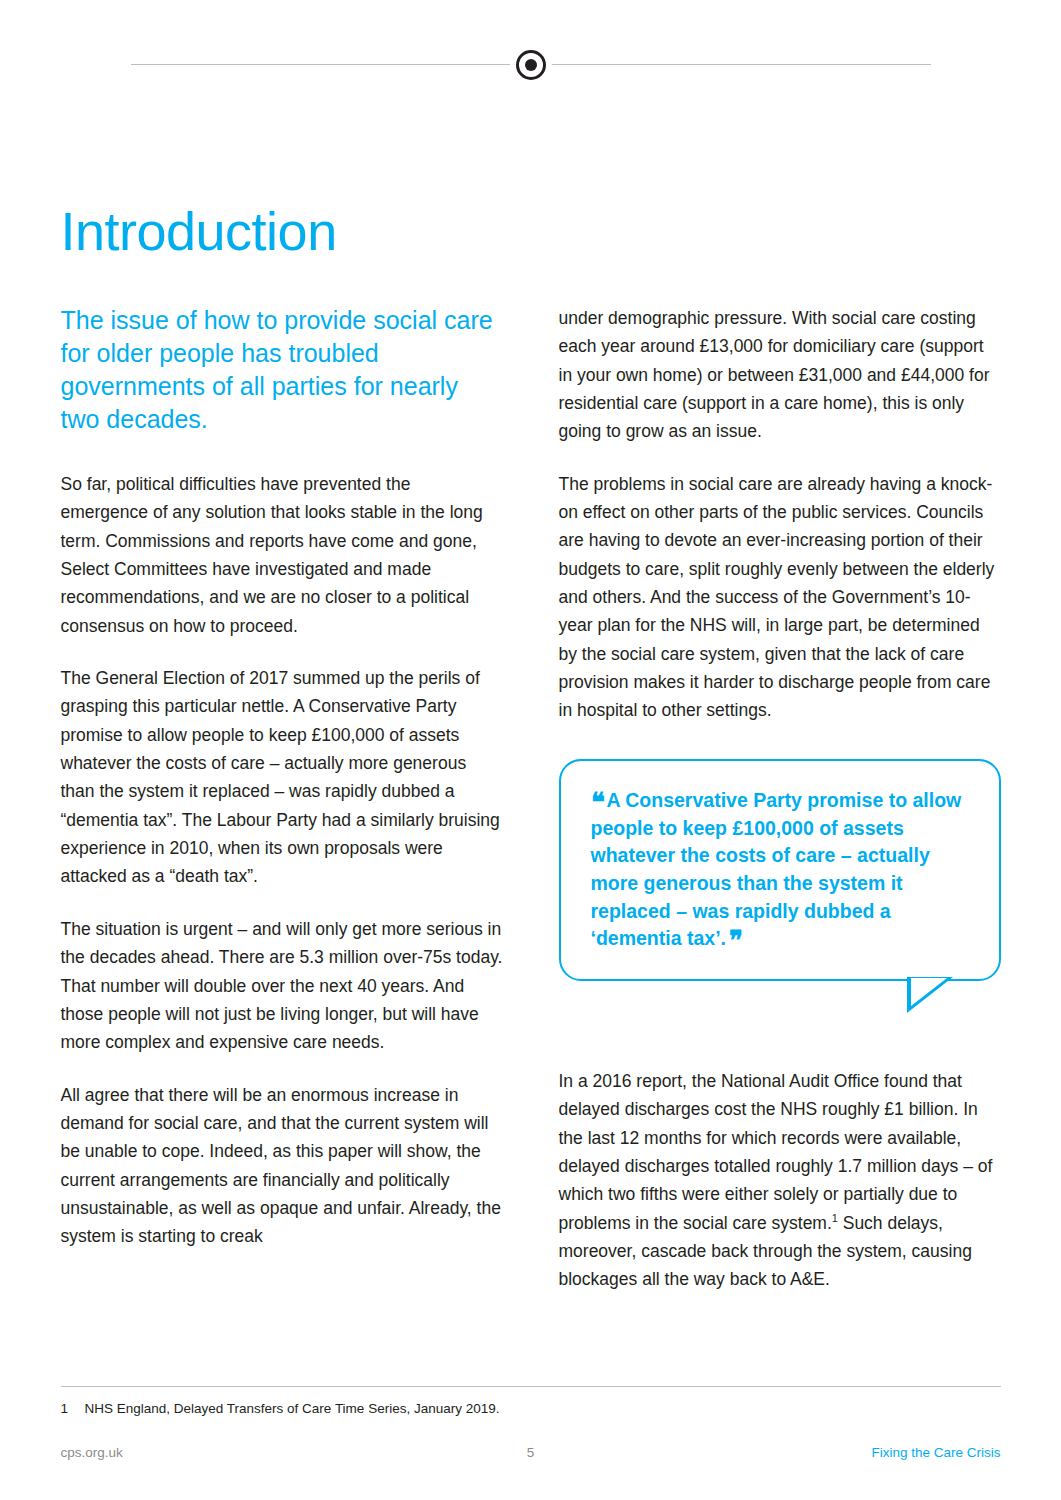Introduction
The issue of how to provide social care for older people has troubled governments of all parties for nearly two decades.
So far, political difficulties have prevented the emergence of any solution that looks stable in the long term. Commissions and reports have come and gone, Select Committees have investigated and made recommendations, and we are no closer to a political consensus on how to proceed.
The General Election of 2017 summed up the perils of grasping this particular nettle. A Conservative Party promise to allow people to keep £100,000 of assets whatever the costs of care – actually more generous than the system it replaced – was rapidly dubbed a “dementia tax”. The Labour Party had a similarly bruising experience in 2010, when its own proposals were attacked as a “death tax”.
The situation is urgent – and will only get more serious in the decades ahead. There are 5.3 million over-75s today. That number will double over the next 40 years. And those people will not just be living longer, but will have more complex and expensive care needs.
All agree that there will be an enormous increase in demand for social care, and that the current system will be unable to cope. Indeed, as this paper will show, the current arrangements are financially and politically unsustainable, as well as opaque and unfair. Already, the system is starting to creak
under demographic pressure. With social care costing each year around £13,000 for domiciliary care (support in your own home) or between £31,000 and £44,000 for residential care (support in a care home), this is only going to grow as an issue.
The problems in social care are already having a knock-on effect on other parts of the public services. Councils are having to devote an ever-increasing portion of their budgets to care, split roughly evenly between the elderly and others. And the success of the Government’s 10-year plan for the NHS will, in large part, be determined by the social care system, given that the lack of care provision makes it harder to discharge people from care in hospital to other settings.
❝A Conservative Party promise to allow people to keep £100,000 of assets whatever the costs of care – actually more generous than the system it replaced – was rapidly dubbed a ‘dementia tax’.❞
In a 2016 report, the National Audit Office found that delayed discharges cost the NHS roughly £1 billion. In the last 12 months for which records were available, delayed discharges totalled roughly 1.7 million days – of which two fifths were either solely or partially due to problems in the social care system.1 Such delays, moreover, cascade back through the system, causing blockages all the way back to A&E.
1 NHS England, Delayed Transfers of Care Time Series, January 2019.
cps.org.uk
5
Fixing the Care Crisis